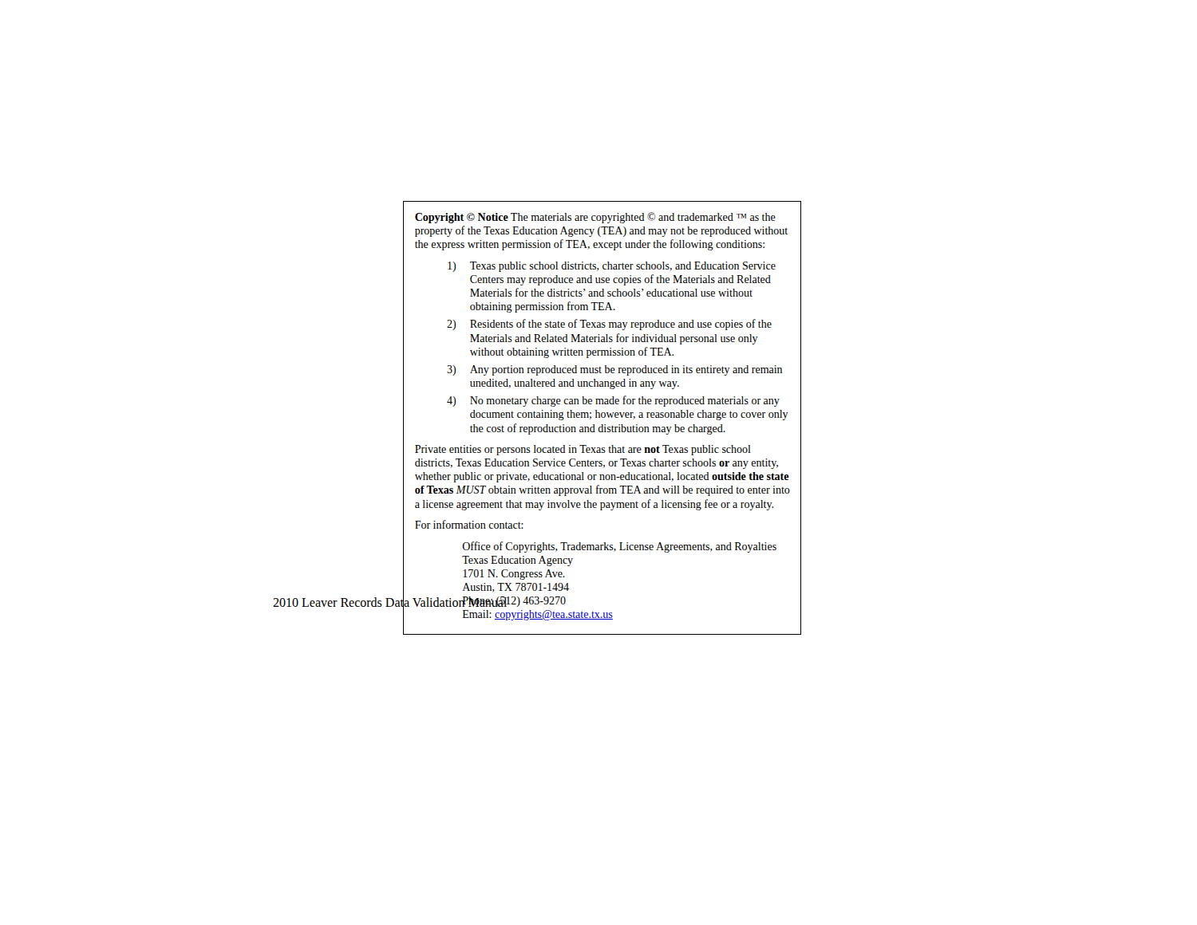Copyright © Notice The materials are copyrighted © and trademarked ™ as the property of the Texas Education Agency (TEA) and may not be reproduced without the express written permission of TEA, except under the following conditions:
Texas public school districts, charter schools, and Education Service Centers may reproduce and use copies of the Materials and Related Materials for the districts’ and schools’ educational use without obtaining permission from TEA.
Residents of the state of Texas may reproduce and use copies of the Materials and Related Materials for individual personal use only without obtaining written permission of TEA.
Any portion reproduced must be reproduced in its entirety and remain unedited, unaltered and unchanged in any way.
No monetary charge can be made for the reproduced materials or any document containing them; however, a reasonable charge to cover only the cost of reproduction and distribution may be charged.
Private entities or persons located in Texas that are not Texas public school districts, Texas Education Service Centers, or Texas charter schools or any entity, whether public or private, educational or non-educational, located outside the state of Texas MUST obtain written approval from TEA and will be required to enter into a license agreement that may involve the payment of a licensing fee or a royalty.
For information contact:
Office of Copyrights, Trademarks, License Agreements, and Royalties
Texas Education Agency
1701 N. Congress Ave.
Austin, TX 78701-1494
Phone: (512) 463-9270
Email: copyrights@tea.state.tx.us
2010 Leaver Records Data Validation Manual